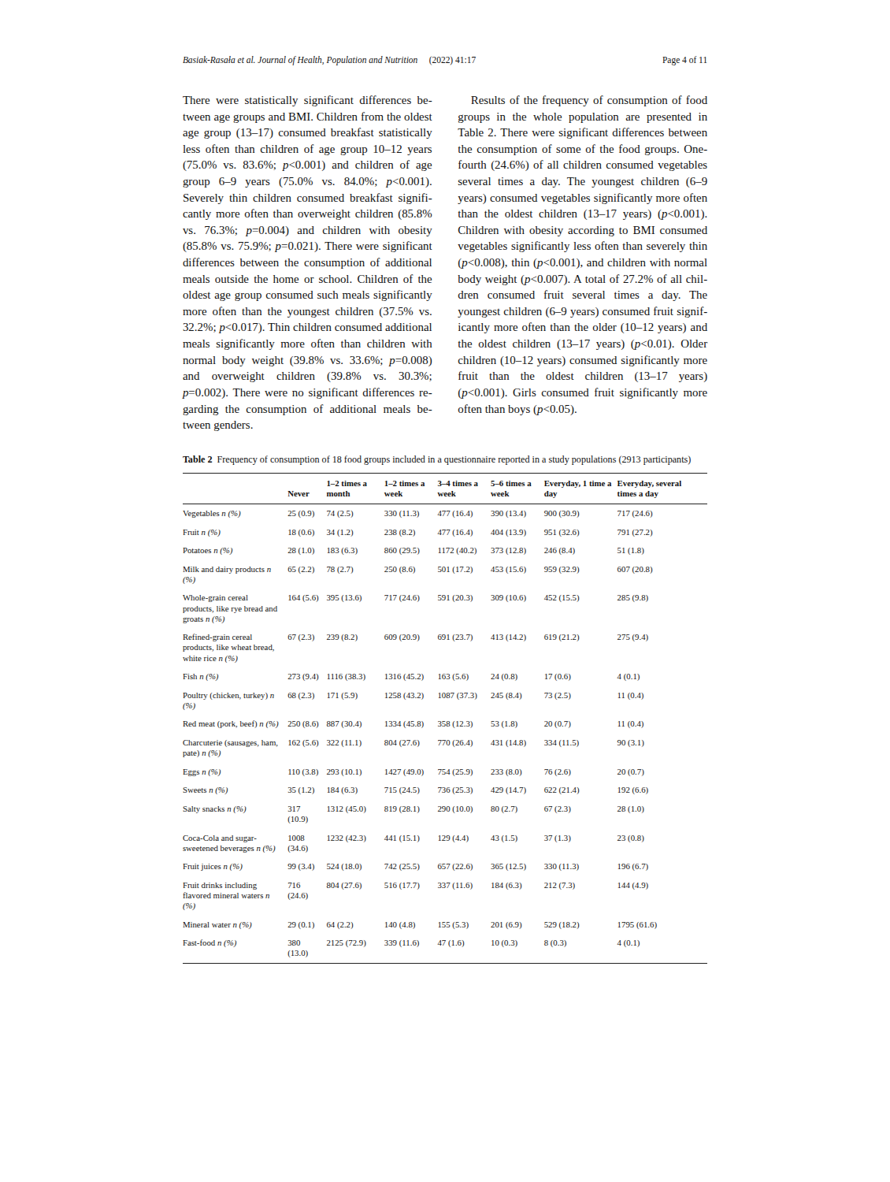Basiak-Rasała et al. Journal of Health, Population and Nutrition (2022) 41:17
Page 4 of 11
There were statistically significant differences between age groups and BMI. Children from the oldest age group (13–17) consumed breakfast statistically less often than children of age group 10–12 years (75.0% vs. 83.6%; p<0.001) and children of age group 6–9 years (75.0% vs. 84.0%; p<0.001). Severely thin children consumed breakfast significantly more often than overweight children (85.8% vs. 76.3%; p=0.004) and children with obesity (85.8% vs. 75.9%; p=0.021). There were significant differences between the consumption of additional meals outside the home or school. Children of the oldest age group consumed such meals significantly more often than the youngest children (37.5% vs. 32.2%; p<0.017). Thin children consumed additional meals significantly more often than children with normal body weight (39.8% vs. 33.6%; p=0.008) and overweight children (39.8% vs. 30.3%; p=0.002). There were no significant differences regarding the consumption of additional meals between genders.
Results of the frequency of consumption of food groups in the whole population are presented in Table 2. There were significant differences between the consumption of some of the food groups. One-fourth (24.6%) of all children consumed vegetables several times a day. The youngest children (6–9 years) consumed vegetables significantly more often than the oldest children (13–17 years) (p<0.001). Children with obesity according to BMI consumed vegetables significantly less often than severely thin (p<0.008), thin (p<0.001), and children with normal body weight (p<0.007). A total of 27.2% of all children consumed fruit several times a day. The youngest children (6–9 years) consumed fruit significantly more often than the older (10–12 years) and the oldest children (13–17 years) (p<0.01). Older children (10–12 years) consumed significantly more fruit than the oldest children (13–17 years) (p<0.001). Girls consumed fruit significantly more often than boys (p<0.05).
Table 2 Frequency of consumption of 18 food groups included in a questionnaire reported in a study populations (2913 participants)
| | Never | 1–2 times a month | 1–2 times a week | 3–4 times a week | 5–6 times a week | Everyday, 1 time a day | Everyday, several times a day |
| --- | --- | --- | --- | --- | --- | --- | --- |
| Vegetables n (%) | 25 (0.9) | 74 (2.5) | 330 (11.3) | 477 (16.4) | 390 (13.4) | 900 (30.9) | 717 (24.6) |
| Fruit n (%) | 18 (0.6) | 34 (1.2) | 238 (8.2) | 477 (16.4) | 404 (13.9) | 951 (32.6) | 791 (27.2) |
| Potatoes n (%) | 28 (1.0) | 183 (6.3) | 860 (29.5) | 1172 (40.2) | 373 (12.8) | 246 (8.4) | 51 (1.8) |
| Milk and dairy products n (%) | 65 (2.2) | 78 (2.7) | 250 (8.6) | 501 (17.2) | 453 (15.6) | 959 (32.9) | 607 (20.8) |
| Whole-grain cereal products, like rye bread and groats n (%) | 164 (5.6) | 395 (13.6) | 717 (24.6) | 591 (20.3) | 309 (10.6) | 452 (15.5) | 285 (9.8) |
| Refined-grain cereal products, like wheat bread, white rice n (%) | 67 (2.3) | 239 (8.2) | 609 (20.9) | 691 (23.7) | 413 (14.2) | 619 (21.2) | 275 (9.4) |
| Fish n (%) | 273 (9.4) | 1116 (38.3) | 1316 (45.2) | 163 (5.6) | 24 (0.8) | 17 (0.6) | 4 (0.1) |
| Poultry (chicken, turkey) n (%) | 68 (2.3) | 171 (5.9) | 1258 (43.2) | 1087 (37.3) | 245 (8.4) | 73 (2.5) | 11 (0.4) |
| Red meat (pork, beef) n (%) | 250 (8.6) | 887 (30.4) | 1334 (45.8) | 358 (12.3) | 53 (1.8) | 20 (0.7) | 11 (0.4) |
| Charcuterie (sausages, ham, pate) n (%) | 162 (5.6) | 322 (11.1) | 804 (27.6) | 770 (26.4) | 431 (14.8) | 334 (11.5) | 90 (3.1) |
| Eggs n (%) | 110 (3.8) | 293 (10.1) | 1427 (49.0) | 754 (25.9) | 233 (8.0) | 76 (2.6) | 20 (0.7) |
| Sweets n (%) | 35 (1.2) | 184 (6.3) | 715 (24.5) | 736 (25.3) | 429 (14.7) | 622 (21.4) | 192 (6.6) |
| Salty snacks n (%) | 317 (10.9) | 1312 (45.0) | 819 (28.1) | 290 (10.0) | 80 (2.7) | 67 (2.3) | 28 (1.0) |
| Coca-Cola and sugar-sweetened beverages n (%) | 1008 (34.6) | 1232 (42.3) | 441 (15.1) | 129 (4.4) | 43 (1.5) | 37 (1.3) | 23 (0.8) |
| Fruit juices n (%) | 99 (3.4) | 524 (18.0) | 742 (25.5) | 657 (22.6) | 365 (12.5) | 330 (11.3) | 196 (6.7) |
| Fruit drinks including flavored mineral waters n (%) | 716 (24.6) | 804 (27.6) | 516 (17.7) | 337 (11.6) | 184 (6.3) | 212 (7.3) | 144 (4.9) |
| Mineral water n (%) | 29 (0.1) | 64 (2.2) | 140 (4.8) | 155 (5.3) | 201 (6.9) | 529 (18.2) | 1795 (61.6) |
| Fast-food n (%) | 380 (13.0) | 2125 (72.9) | 339 (11.6) | 47 (1.6) | 10 (0.3) | 8 (0.3) | 4 (0.1) |